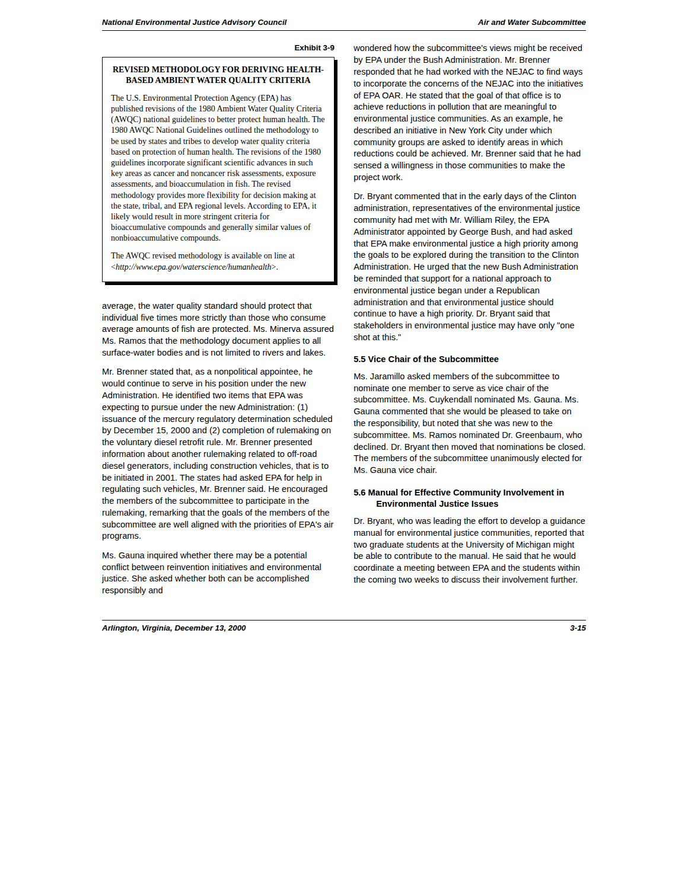National Environmental Justice Advisory Council Air and Water Subcommittee
Exhibit 3-9
REVISED METHODOLOGY FOR DERIVING HEALTH-BASED AMBIENT WATER QUALITY CRITERIA
The U.S. Environmental Protection Agency (EPA) has published revisions of the 1980 Ambient Water Quality Criteria (AWQC) national guidelines to better protect human health. The 1980 AWQC National Guidelines outlined the methodology to be used by states and tribes to develop water quality criteria based on protection of human health. The revisions of the 1980 guidelines incorporate significant scientific advances in such key areas as cancer and noncancer risk assessments, exposure assessments, and bioaccumulation in fish. The revised methodology provides more flexibility for decision making at the state, tribal, and EPA regional levels. According to EPA, it likely would result in more stringent criteria for bioaccumulative compounds and generally similar values of nonbioaccumulative compounds.
The AWQC revised methodology is available on line at <http://www.epa.gov/waterscience/humanhealth>.
average, the water quality standard should protect that individual five times more strictly than those who consume average amounts of fish are protected. Ms. Minerva assured Ms. Ramos that the methodology document applies to all surface-water bodies and is not limited to rivers and lakes.
Mr. Brenner stated that, as a nonpolitical appointee, he would continue to serve in his position under the new Administration. He identified two items that EPA was expecting to pursue under the new Administration: (1) issuance of the mercury regulatory determination scheduled by December 15, 2000 and (2) completion of rulemaking on the voluntary diesel retrofit rule. Mr. Brenner presented information about another rulemaking related to off-road diesel generators, including construction vehicles, that is to be initiated in 2001. The states had asked EPA for help in regulating such vehicles, Mr. Brenner said. He encouraged the members of the subcommittee to participate in the rulemaking, remarking that the goals of the members of the subcommittee are well aligned with the priorities of EPA's air programs.
Ms. Gauna inquired whether there may be a potential conflict between reinvention initiatives and environmental justice. She asked whether both can be accomplished responsibly and
wondered how the subcommittee's views might be received by EPA under the Bush Administration. Mr. Brenner responded that he had worked with the NEJAC to find ways to incorporate the concerns of the NEJAC into the initiatives of EPA OAR. He stated that the goal of that office is to achieve reductions in pollution that are meaningful to environmental justice communities. As an example, he described an initiative in New York City under which community groups are asked to identify areas in which reductions could be achieved. Mr. Brenner said that he had sensed a willingness in those communities to make the project work.
Dr. Bryant commented that in the early days of the Clinton administration, representatives of the environmental justice community had met with Mr. William Riley, the EPA Administrator appointed by George Bush, and had asked that EPA make environmental justice a high priority among the goals to be explored during the transition to the Clinton Administration. He urged that the new Bush Administration be reminded that support for a national approach to environmental justice began under a Republican administration and that environmental justice should continue to have a high priority. Dr. Bryant said that stakeholders in environmental justice may have only "one shot at this."
5.5 Vice Chair of the Subcommittee
Ms. Jaramillo asked members of the subcommittee to nominate one member to serve as vice chair of the subcommittee. Ms. Cuykendall nominated Ms. Gauna. Ms. Gauna commented that she would be pleased to take on the responsibility, but noted that she was new to the subcommittee. Ms. Ramos nominated Dr. Greenbaum, who declined. Dr. Bryant then moved that nominations be closed. The members of the subcommittee unanimously elected for Ms. Gauna vice chair.
5.6 Manual for Effective Community Involvement in Environmental Justice Issues
Dr. Bryant, who was leading the effort to develop a guidance manual for environmental justice communities, reported that two graduate students at the University of Michigan might be able to contribute to the manual. He said that he would coordinate a meeting between EPA and the students within the coming two weeks to discuss their involvement further.
Arlington, Virginia, December 13, 2000 3-15